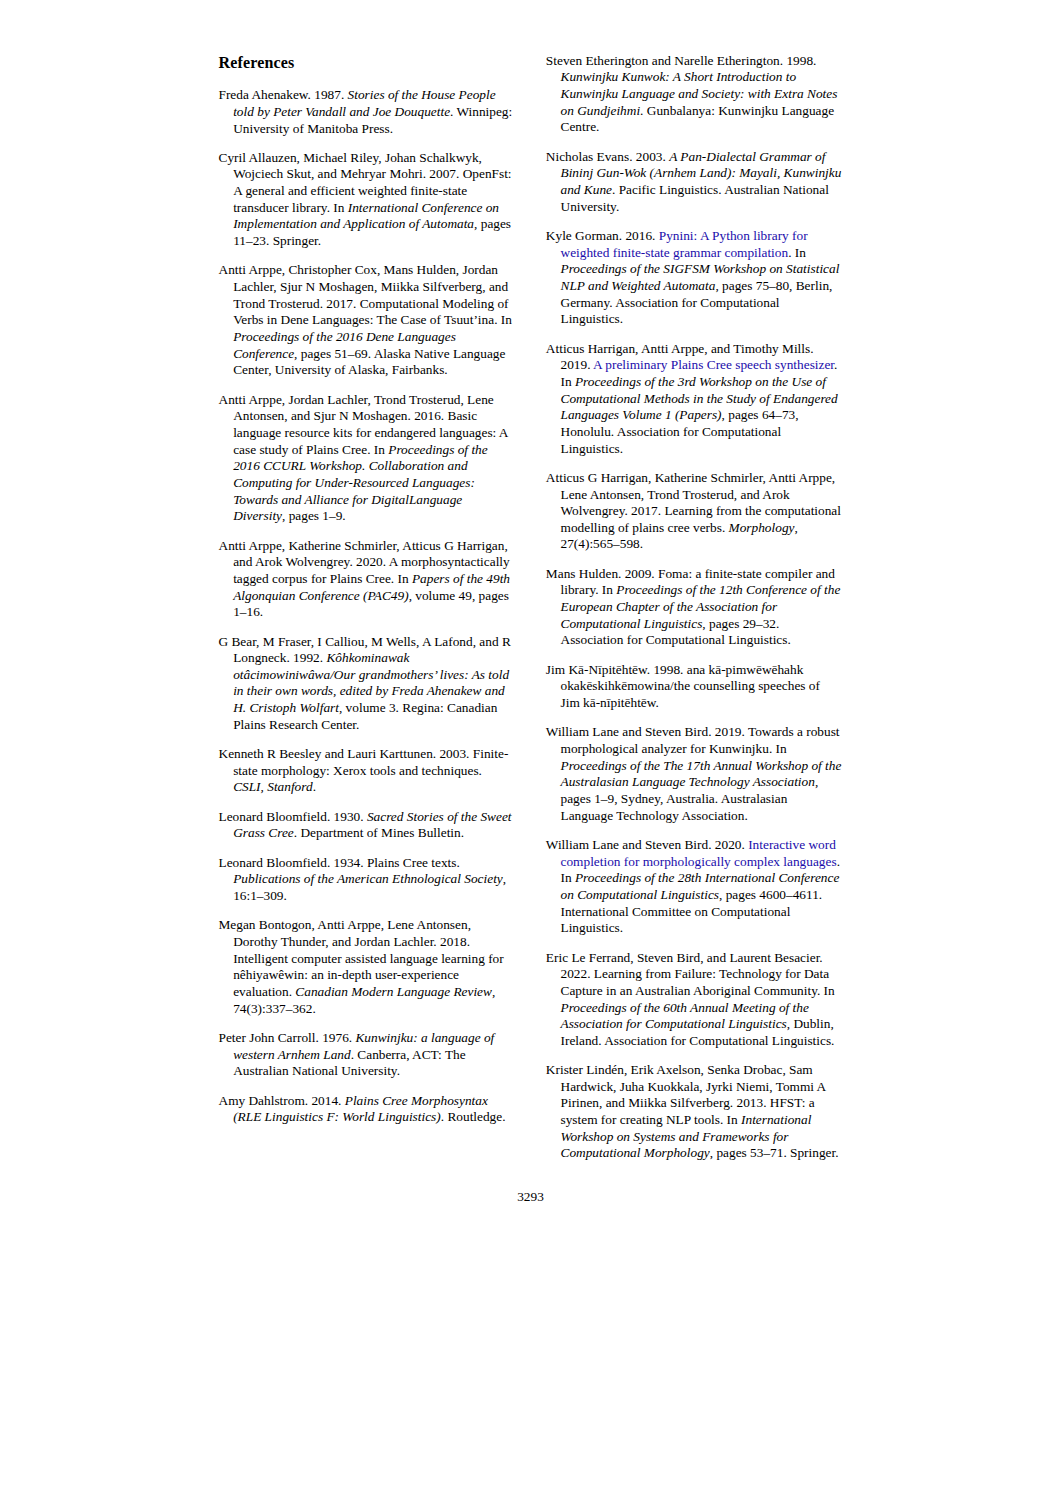References
Freda Ahenakew. 1987. Stories of the House People told by Peter Vandall and Joe Douquette. Winnipeg: University of Manitoba Press.
Cyril Allauzen, Michael Riley, Johan Schalkwyk, Wojciech Skut, and Mehryar Mohri. 2007. OpenFst: A general and efficient weighted finite-state transducer library. In International Conference on Implementation and Application of Automata, pages 11–23. Springer.
Antti Arppe, Christopher Cox, Mans Hulden, Jordan Lachler, Sjur N Moshagen, Miikka Silfverberg, and Trond Trosterud. 2017. Computational Modeling of Verbs in Dene Languages: The Case of Tsuut’ina. In Proceedings of the 2016 Dene Languages Conference, pages 51–69. Alaska Native Language Center, University of Alaska, Fairbanks.
Antti Arppe, Jordan Lachler, Trond Trosterud, Lene Antonsen, and Sjur N Moshagen. 2016. Basic language resource kits for endangered languages: A case study of Plains Cree. In Proceedings of the 2016 CCURL Workshop. Collaboration and Computing for Under-Resourced Languages: Towards and Alliance for DigitalLanguage Diversity, pages 1–9.
Antti Arppe, Katherine Schmirler, Atticus G Harrigan, and Arok Wolvengrey. 2020. A morphosyntactically tagged corpus for Plains Cree. In Papers of the 49th Algonquian Conference (PAC49), volume 49, pages 1–16.
G Bear, M Fraser, I Calliou, M Wells, A Lafond, and R Longneck. 1992. Kôhkominawak otâcimowiniwâwa/Our grandmothers’ lives: As told in their own words, edited by Freda Ahenakew and H. Cristoph Wolfart, volume 3. Regina: Canadian Plains Research Center.
Kenneth R Beesley and Lauri Karttunen. 2003. Finite-state morphology: Xerox tools and techniques. CSLI, Stanford.
Leonard Bloomfield. 1930. Sacred Stories of the Sweet Grass Cree. Department of Mines Bulletin.
Leonard Bloomfield. 1934. Plains Cree texts. Publications of the American Ethnological Society, 16:1–309.
Megan Bontogon, Antti Arppe, Lene Antonsen, Dorothy Thunder, and Jordan Lachler. 2018. Intelligent computer assisted language learning for nêhiyawêwin: an in-depth user-experience evaluation. Canadian Modern Language Review, 74(3):337–362.
Peter John Carroll. 1976. Kunwinjku: a language of western Arnhem Land. Canberra, ACT: The Australian National University.
Amy Dahlstrom. 2014. Plains Cree Morphosyntax (RLE Linguistics F: World Linguistics). Routledge.
Steven Etherington and Narelle Etherington. 1998. Kunwinjku Kunwok: A Short Introduction to Kunwinjku Language and Society: with Extra Notes on Gundjeihmi. Gunbalanya: Kunwinjku Language Centre.
Nicholas Evans. 2003. A Pan-Dialectal Grammar of Bininj Gun-Wok (Arnhem Land): Mayali, Kunwinjku and Kune. Pacific Linguistics. Australian National University.
Kyle Gorman. 2016. Pynini: A Python library for weighted finite-state grammar compilation. In Proceedings of the SIGFSM Workshop on Statistical NLP and Weighted Automata, pages 75–80, Berlin, Germany. Association for Computational Linguistics.
Atticus Harrigan, Antti Arppe, and Timothy Mills. 2019. A preliminary Plains Cree speech synthesizer. In Proceedings of the 3rd Workshop on the Use of Computational Methods in the Study of Endangered Languages Volume 1 (Papers), pages 64–73, Honolulu. Association for Computational Linguistics.
Atticus G Harrigan, Katherine Schmirler, Antti Arppe, Lene Antonsen, Trond Trosterud, and Arok Wolvengrey. 2017. Learning from the computational modelling of plains cree verbs. Morphology, 27(4):565–598.
Mans Hulden. 2009. Foma: a finite-state compiler and library. In Proceedings of the 12th Conference of the European Chapter of the Association for Computational Linguistics, pages 29–32. Association for Computational Linguistics.
Jim Kā-Nīpitēhtēw. 1998. ana kā-pimwēwēhahk okakēskihkēmowina/the counselling speeches of Jim kā-nīpitēhtēw.
William Lane and Steven Bird. 2019. Towards a robust morphological analyzer for Kunwinjku. In Proceedings of the The 17th Annual Workshop of the Australasian Language Technology Association, pages 1–9, Sydney, Australia. Australasian Language Technology Association.
William Lane and Steven Bird. 2020. Interactive word completion for morphologically complex languages. In Proceedings of the 28th International Conference on Computational Linguistics, pages 4600–4611. International Committee on Computational Linguistics.
Eric Le Ferrand, Steven Bird, and Laurent Besacier. 2022. Learning from Failure: Technology for Data Capture in an Australian Aboriginal Community. In Proceedings of the 60th Annual Meeting of the Association for Computational Linguistics, Dublin, Ireland. Association for Computational Linguistics.
Krister Lindén, Erik Axelson, Senka Drobac, Sam Hardwick, Juha Kuokkala, Jyrki Niemi, Tommi A Pirinen, and Miikka Silfverberg. 2013. HFST: a system for creating NLP tools. In International Workshop on Systems and Frameworks for Computational Morphology, pages 53–71. Springer.
3293